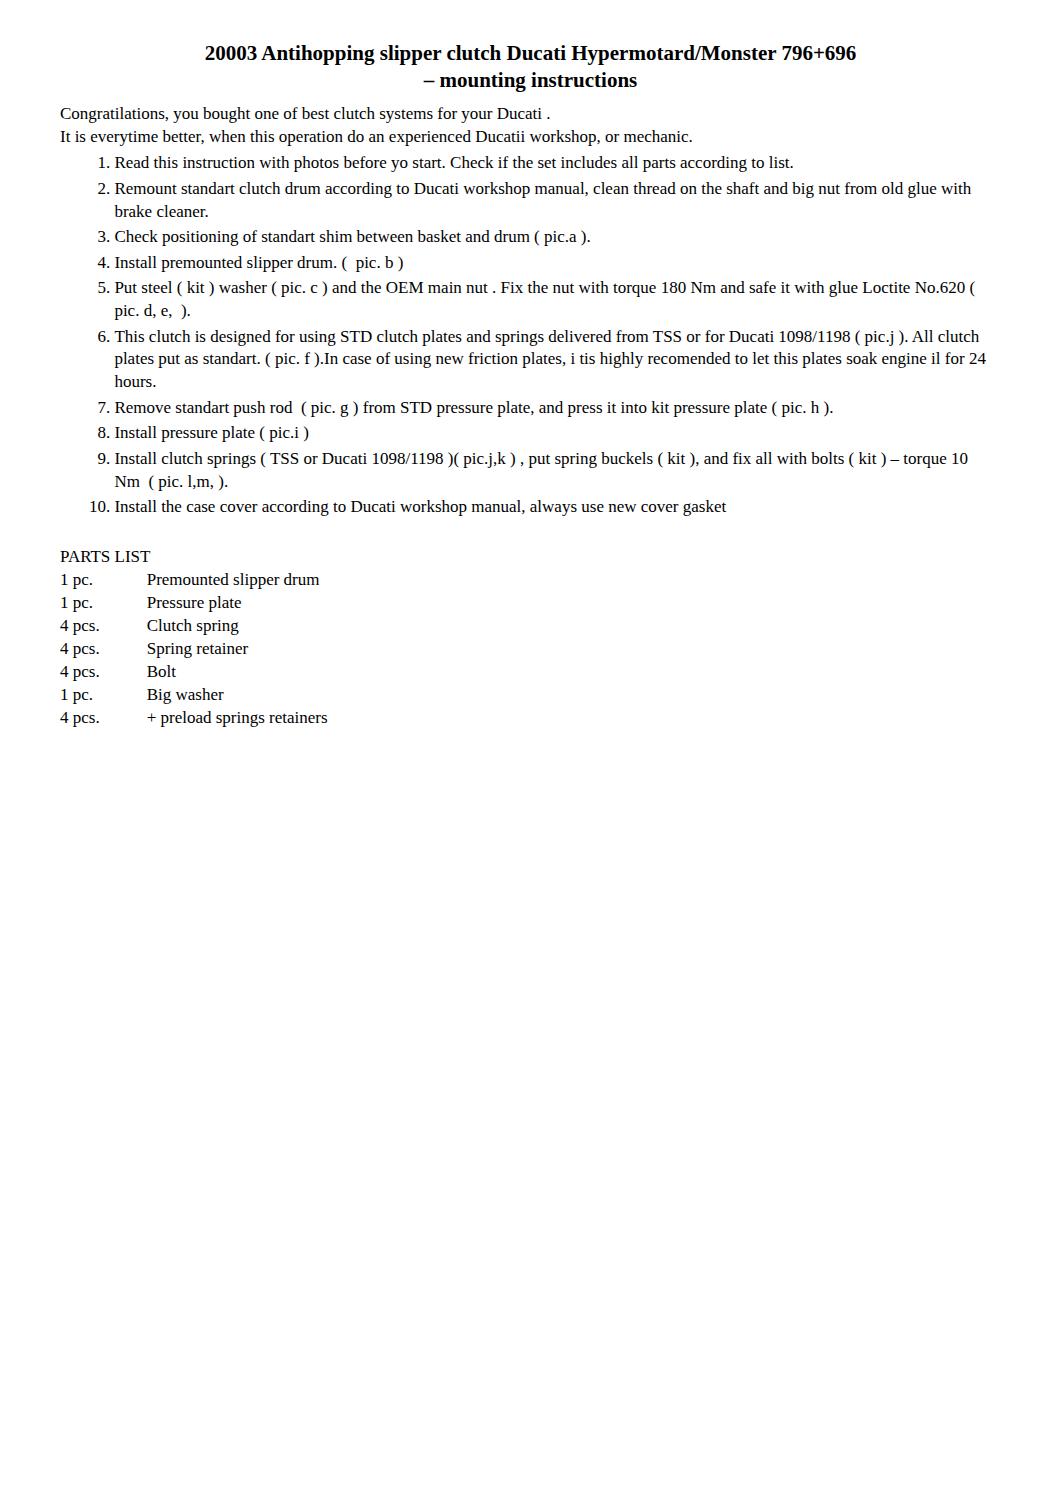20003 Antihopping slipper clutch Ducati Hypermotard/Monster 796+696
– mounting instructions
Congratilations, you bought one of best clutch systems for your Ducati .
It is everytime better, when this operation do an experienced Ducatii workshop, or mechanic.
Read this instruction with photos before yo start. Check if the set includes all parts according to list.
Remount standart clutch drum according to Ducati workshop manual, clean thread on the shaft and big nut from old glue with brake cleaner.
Check positioning of standart shim between basket and drum ( pic.a ).
Install premounted slipper drum. ( pic. b )
Put steel ( kit ) washer ( pic. c ) and the OEM main nut . Fix the nut with torque 180 Nm and safe it with glue Loctite No.620 ( pic. d, e, ).
This clutch is designed for using STD clutch plates and springs delivered from TSS or for Ducati 1098/1198 ( pic.j ). All clutch plates put as standart. ( pic. f ).In case of using new friction plates, i tis highly recomended to let this plates soak engine il for 24 hours.
Remove standart push rod ( pic. g ) from STD pressure plate, and press it into kit pressure plate ( pic. h ).
Install pressure plate ( pic.i )
Install clutch springs ( TSS or Ducati 1098/1198 )( pic.j,k ) , put spring buckels ( kit ), and fix all with bolts ( kit ) – torque 10 Nm ( pic. l,m, ).
Install the case cover according to Ducati workshop manual, always use new cover gasket
PARTS LIST
| 1 pc. | Premounted slipper drum |
| 1 pc. | Pressure plate |
| 4 pcs. | Clutch spring |
| 4 pcs. | Spring retainer |
| 4 pcs. | Bolt |
| 1 pc. | Big washer |
| 4 pcs. | + preload springs retainers |